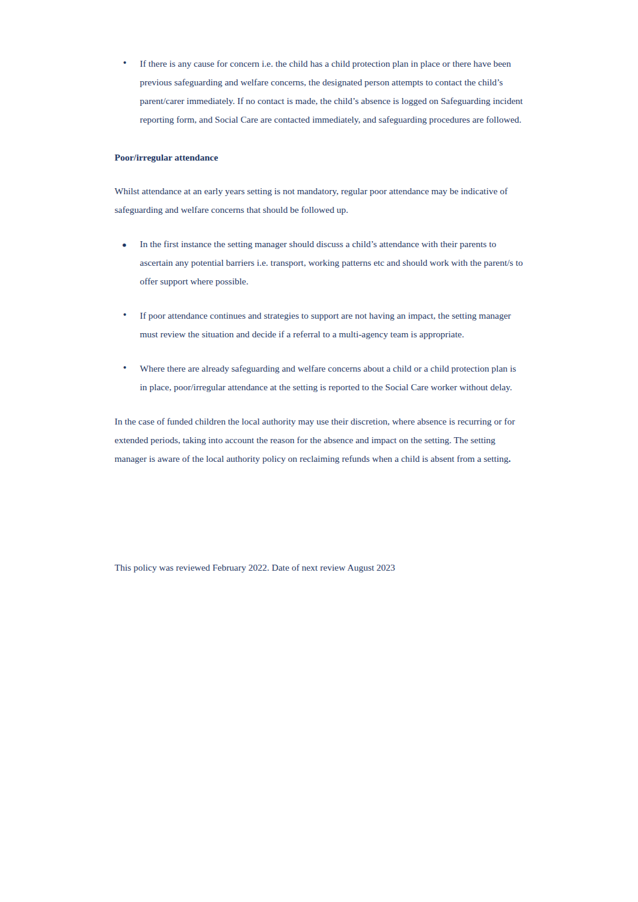If there is any cause for concern i.e. the child has a child protection plan in place or there have been previous safeguarding and welfare concerns, the designated person attempts to contact the child’s parent/carer immediately. If no contact is made, the child’s absence is logged on Safeguarding incident reporting form, and Social Care are contacted immediately, and safeguarding procedures are followed.
Poor/irregular attendance
Whilst attendance at an early years setting is not mandatory, regular poor attendance may be indicative of safeguarding and welfare concerns that should be followed up.
In the first instance the setting manager should discuss a child’s attendance with their parents to ascertain any potential barriers i.e. transport, working patterns etc and should work with the parent/s to offer support where possible.
If poor attendance continues and strategies to support are not having an impact, the setting manager must review the situation and decide if a referral to a multi-agency team is appropriate.
Where there are already safeguarding and welfare concerns about a child or a child protection plan is in place, poor/irregular attendance at the setting is reported to the Social Care worker without delay.
In the case of funded children the local authority may use their discretion, where absence is recurring or for extended periods, taking into account the reason for the absence and impact on the setting. The setting manager is aware of the local authority policy on reclaiming refunds when a child is absent from a setting.
This policy was reviewed February 2022. Date of next review August 2023